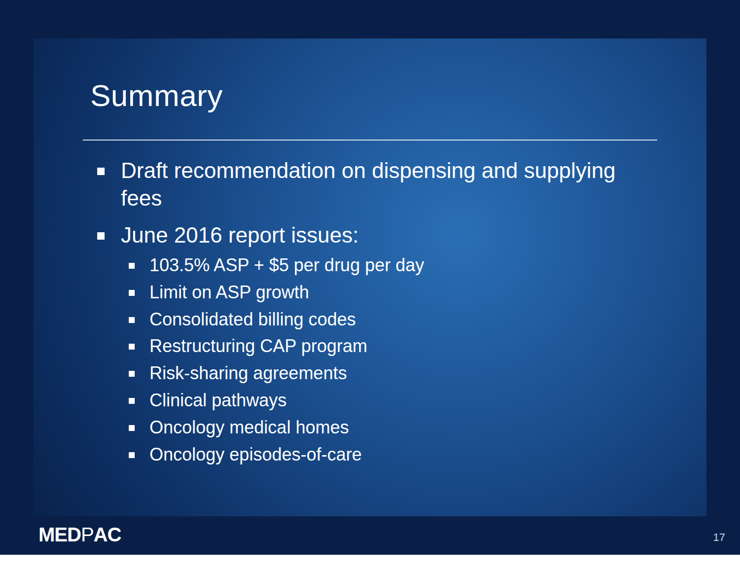Summary
Draft recommendation on dispensing and supplying fees
June 2016 report issues:
103.5% ASP + $5 per drug per day
Limit on ASP growth
Consolidated billing codes
Restructuring CAP program
Risk-sharing agreements
Clinical pathways
Oncology medical homes
Oncology episodes-of-care
MEDPAC
17